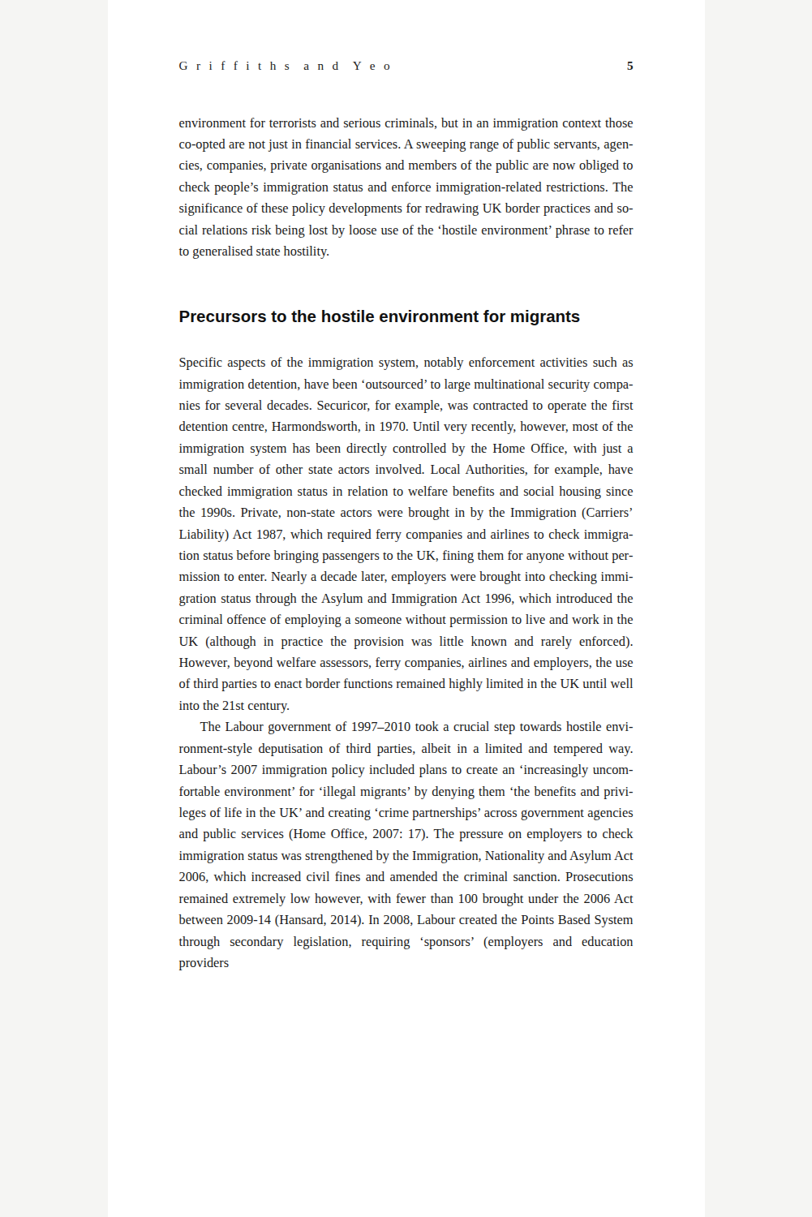G r i f f i t h s a n d Y e o 5
environment for terrorists and serious criminals, but in an immigration context those co-opted are not just in financial services. A sweeping range of public servants, agencies, companies, private organisations and members of the public are now obliged to check people’s immigration status and enforce immigration-related restrictions. The significance of these policy developments for redrawing UK border practices and social relations risk being lost by loose use of the ‘hostile environment’ phrase to refer to generalised state hostility.
Precursors to the hostile environment for migrants
Specific aspects of the immigration system, notably enforcement activities such as immigration detention, have been ‘outsourced’ to large multinational security companies for several decades. Securicor, for example, was contracted to operate the first detention centre, Harmondsworth, in 1970. Until very recently, however, most of the immigration system has been directly controlled by the Home Office, with just a small number of other state actors involved. Local Authorities, for example, have checked immigration status in relation to welfare benefits and social housing since the 1990s. Private, non-state actors were brought in by the Immigration (Carriers’ Liability) Act 1987, which required ferry companies and airlines to check immigration status before bringing passengers to the UK, fining them for anyone without permission to enter. Nearly a decade later, employers were brought into checking immigration status through the Asylum and Immigration Act 1996, which introduced the criminal offence of employing a someone without permission to live and work in the UK (although in practice the provision was little known and rarely enforced). However, beyond welfare assessors, ferry companies, airlines and employers, the use of third parties to enact border functions remained highly limited in the UK until well into the 21st century.
The Labour government of 1997–2010 took a crucial step towards hostile environment-style deputisation of third parties, albeit in a limited and tempered way. Labour’s 2007 immigration policy included plans to create an ‘increasingly uncomfortable environment’ for ‘illegal migrants’ by denying them ‘the benefits and privileges of life in the UK’ and creating ‘crime partnerships’ across government agencies and public services (Home Office, 2007: 17). The pressure on employers to check immigration status was strengthened by the Immigration, Nationality and Asylum Act 2006, which increased civil fines and amended the criminal sanction. Prosecutions remained extremely low however, with fewer than 100 brought under the 2006 Act between 2009-14 (Hansard, 2014). In 2008, Labour created the Points Based System through secondary legislation, requiring ‘sponsors’ (employers and education providers